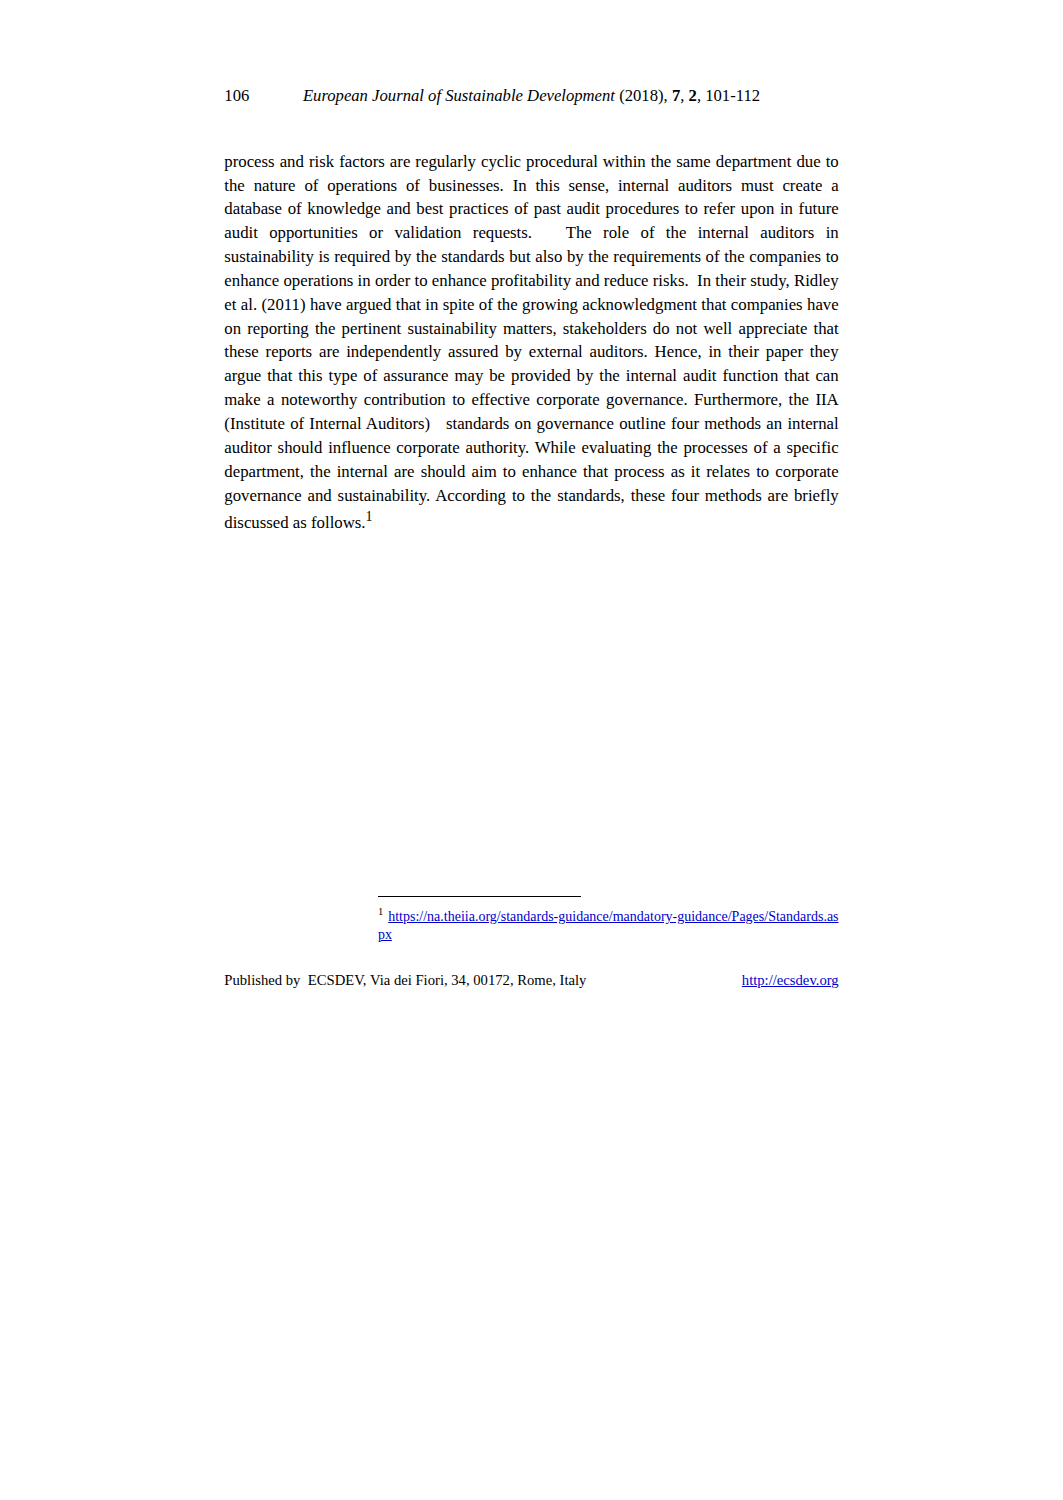106
European Journal of Sustainable Development (2018), 7, 2, 101-112
process and risk factors are regularly cyclic procedural within the same department due to the nature of operations of businesses. In this sense, internal auditors must create a database of knowledge and best practices of past audit procedures to refer upon in future audit opportunities or validation requests. The role of the internal auditors in sustainability is required by the standards but also by the requirements of the companies to enhance operations in order to enhance profitability and reduce risks. In their study, Ridley et al. (2011) have argued that in spite of the growing acknowledgment that companies have on reporting the pertinent sustainability matters, stakeholders do not well appreciate that these reports are independently assured by external auditors. Hence, in their paper they argue that this type of assurance may be provided by the internal audit function that can make a noteworthy contribution to effective corporate governance. Furthermore, the IIA (Institute of Internal Auditors) standards on governance outline four methods an internal auditor should influence corporate authority. While evaluating the processes of a specific department, the internal are should aim to enhance that process as it relates to corporate governance and sustainability. According to the standards, these four methods are briefly discussed as follows.1
1 https://na.theiia.org/standards-guidance/mandatory-guidance/Pages/Standards.aspx
Published by ECSDEV, Via dei Fiori, 34, 00172, Rome, Italy
http://ecsdev.org